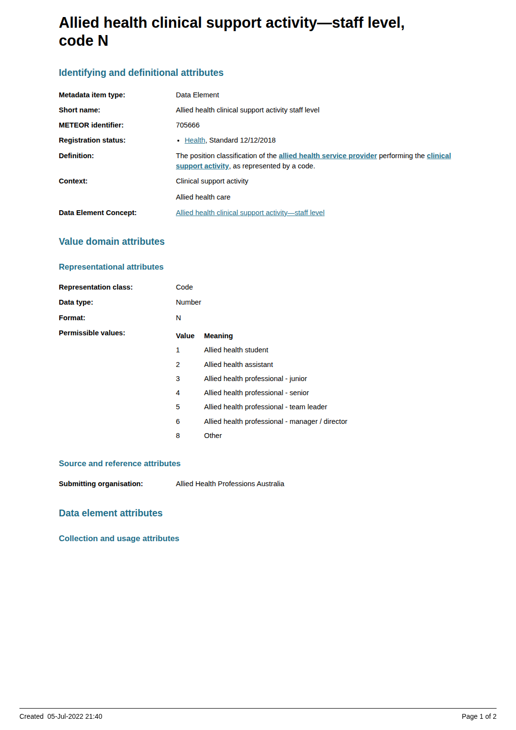Allied health clinical support activity—staff level,
code N
Identifying and definitional attributes
| Metadata item type: | Data Element |
| Short name: | Allied health clinical support activity staff level |
| METEOR identifier: | 705666 |
| Registration status: | Health , Standard 12/12/2018 |
| Definition: | The position classification of the allied health service provider performing the clinical support activity , as represented by a code. |
| Context: | Clinical support activity Allied health care |
| Data Element Concept: | Allied health clinical support activity—staff level |
Value domain attributes
Representational attributes
| Representation class: | Code |
| Data type: | Number |
| Format: | N |
| Permissible values: | / Value / Meaning / / 1 / Allied health student / / 2 / Allied health assistant / / 3 / Allied health professional - junior / / 4 / Allied health professional - senior / / 5 / Allied health professional - team leader / / 6 / Allied health professional - manager / director / / 8 / Other / |
Source and reference attributes
| Submitting organisation: | Allied Health Professions Australia |
Data element attributes
Collection and usage attributes
Created 05-Jul-2022 21:40 Page 1 of 2